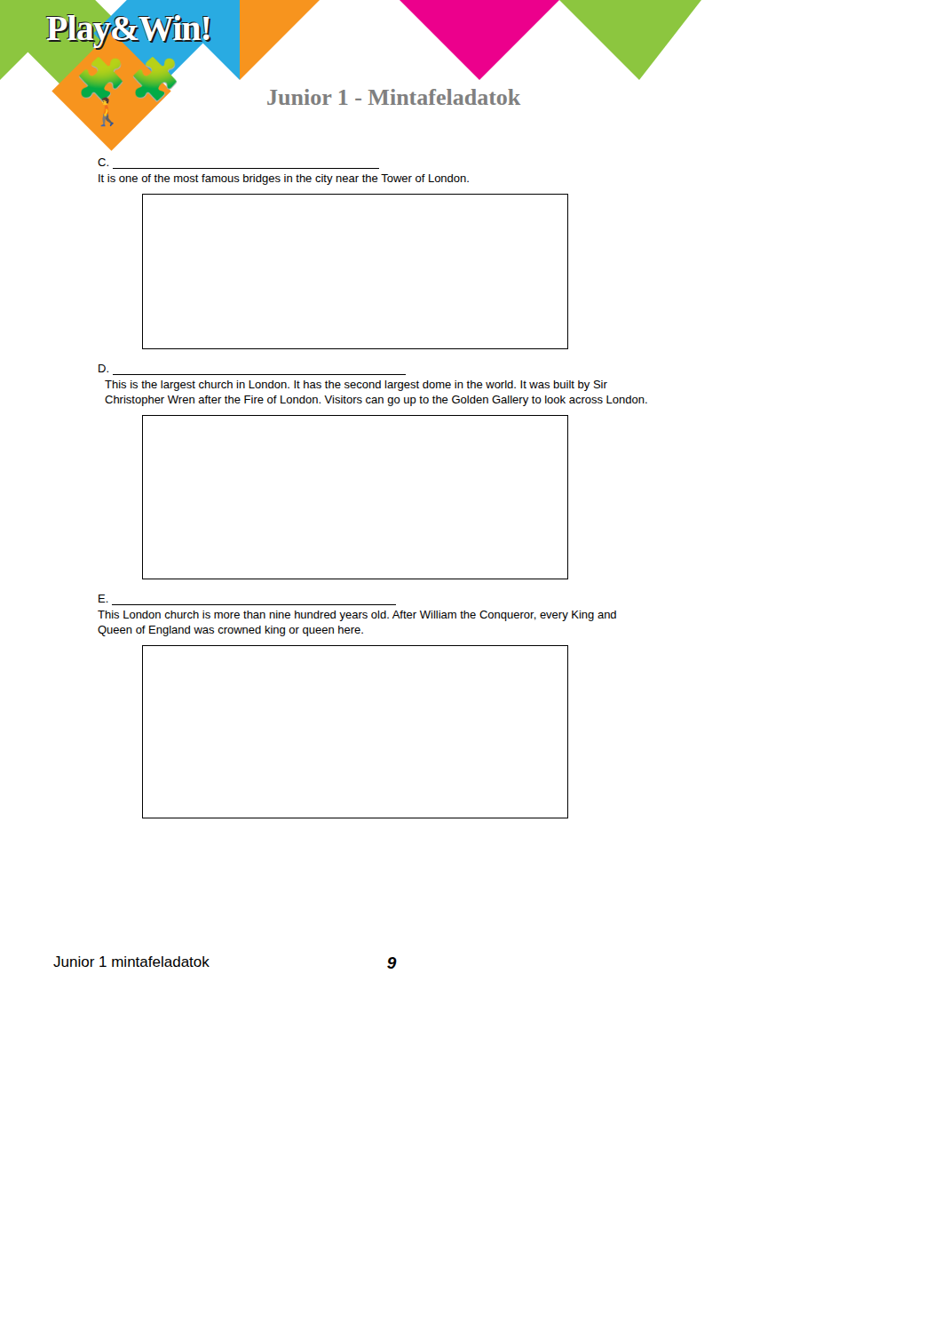Play&Win!
🧩🧩
🚶
Junior 1 - Mintafeladatok
C.
It is one of the most famous bridges in the city near the Tower of London.
D.
This is the largest church in London. It has the second largest dome in the world. It was built by Sir Christopher Wren after the Fire of London. Visitors can go up to the Golden Gallery to look across London.
E.
This London church is more than nine hundred years old. After William the Conqueror, every King and Queen of England was crowned king or queen here.
Junior 1 mintafeladatok 9